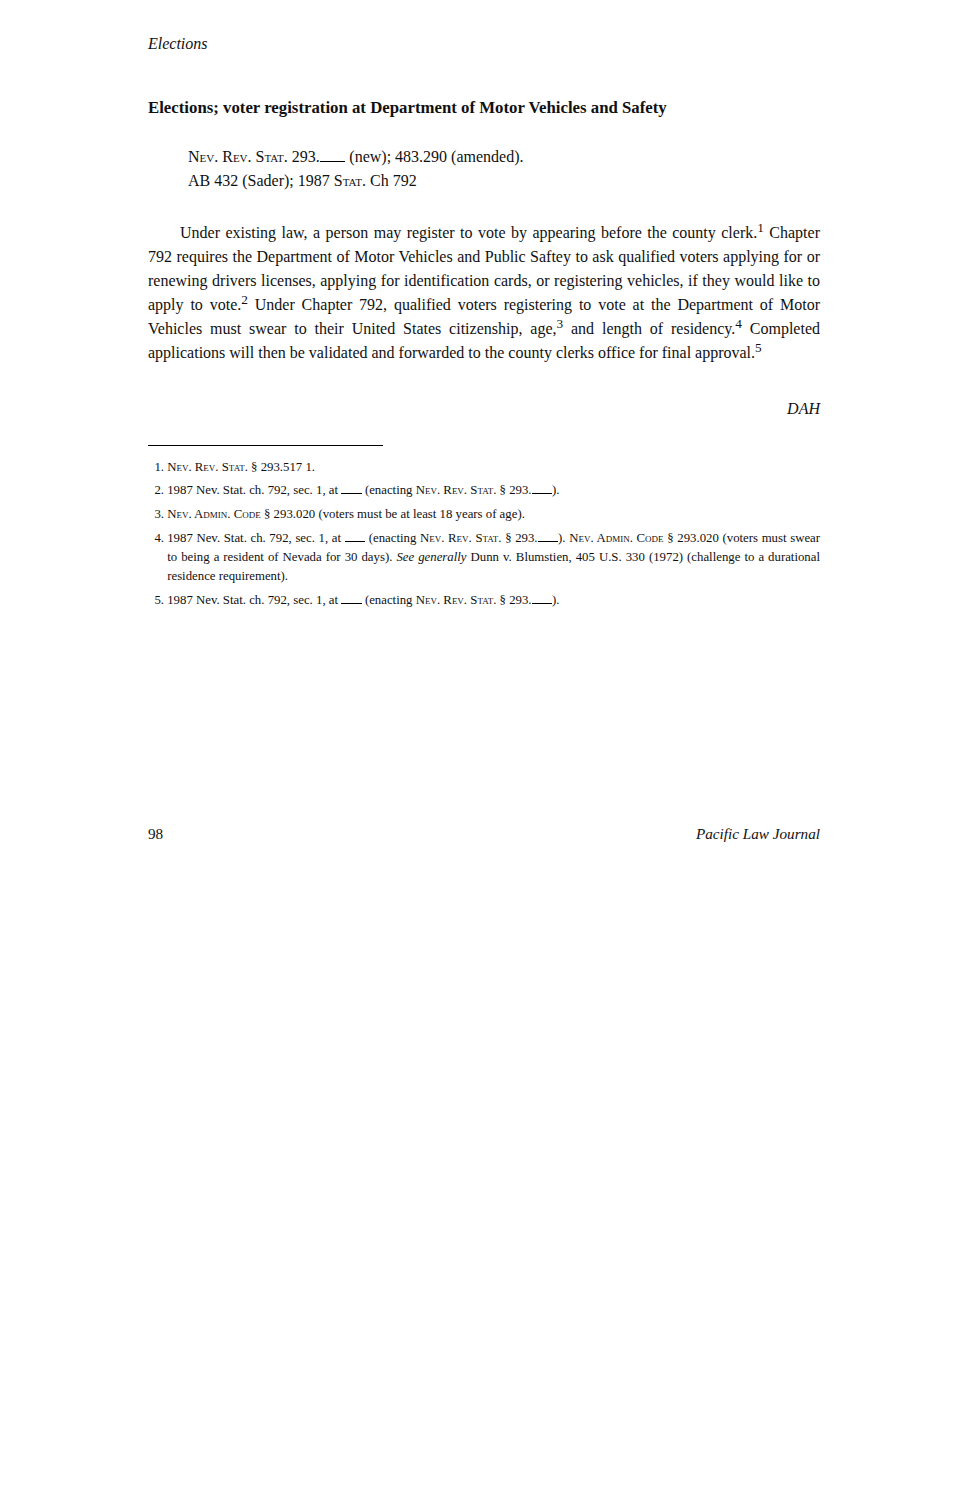Elections
Elections; voter registration at Department of Motor Vehicles and Safety
Nev. Rev. Stat. 293. (new); 483.290 (amended).
AB 432 (Sader); 1987 Stat. Ch 792
Under existing law, a person may register to vote by appearing before the county clerk.1 Chapter 792 requires the Department of Motor Vehicles and Public Saftey to ask qualified voters applying for or renewing drivers licenses, applying for identification cards, or registering vehicles, if they would like to apply to vote.2 Under Chapter 792, qualified voters registering to vote at the Department of Motor Vehicles must swear to their United States citizenship, age,3 and length of residency.4 Completed applications will then be validated and forwarded to the county clerks office for final approval.5
DAH
Nev. Rev. Stat. § 293.517 1.
1987 Nev. Stat. ch. 792, sec. 1, at (enacting Nev. Rev. Stat. § 293. ).
Nev. Admin. Code § 293.020 (voters must be at least 18 years of age).
1987 Nev. Stat. ch. 792, sec. 1, at (enacting Nev. Rev. Stat. § 293. ). Nev. Admin. Code § 293.020 (voters must swear to being a resident of Nevada for 30 days). See generally Dunn v. Blumstien, 405 U.S. 330 (1972) (challenge to a durational residence requirement).
1987 Nev. Stat. ch. 792, sec. 1, at (enacting Nev. Rev. Stat. § 293. ).
98 Pacific Law Journal